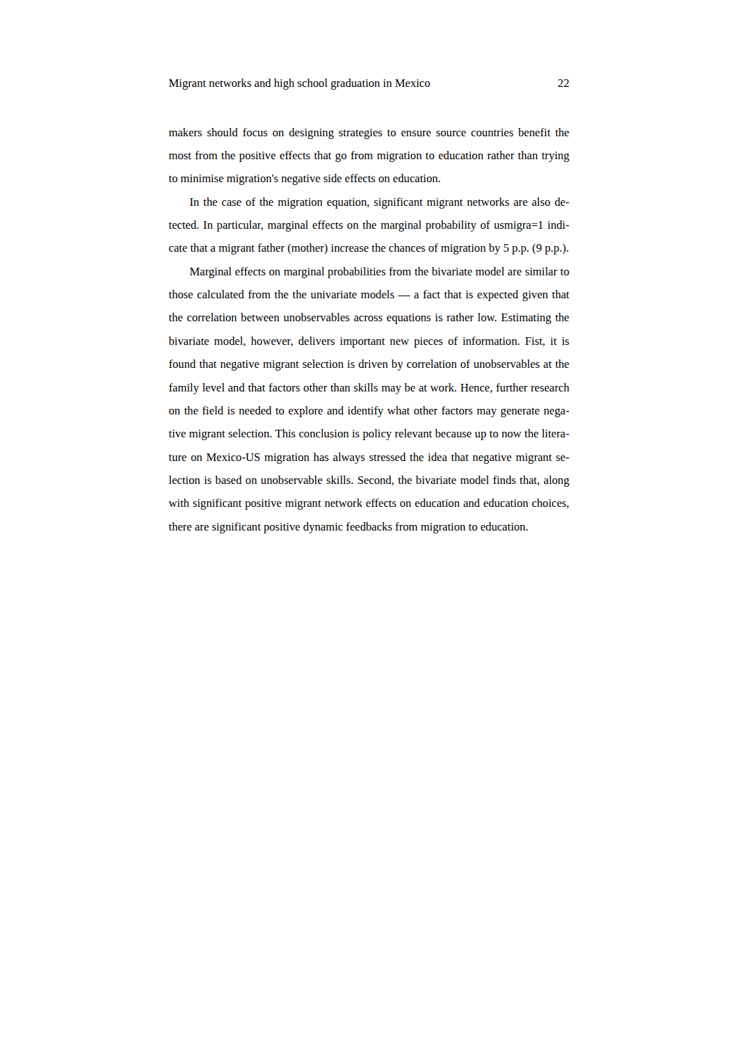Migrant networks and high school graduation in Mexico 22
makers should focus on designing strategies to ensure source countries benefit the most from the positive effects that go from migration to education rather than trying to minimise migration's negative side effects on education.
In the case of the migration equation, significant migrant networks are also detected. In particular, marginal effects on the marginal probability of usmigra=1 indicate that a migrant father (mother) increase the chances of migration by 5 p.p. (9 p.p.).
Marginal effects on marginal probabilities from the bivariate model are similar to those calculated from the the univariate models — a fact that is expected given that the correlation between unobservables across equations is rather low. Estimating the bivariate model, however, delivers important new pieces of information. Fist, it is found that negative migrant selection is driven by correlation of unobservables at the family level and that factors other than skills may be at work. Hence, further research on the field is needed to explore and identify what other factors may generate negative migrant selection. This conclusion is policy relevant because up to now the literature on Mexico-US migration has always stressed the idea that negative migrant selection is based on unobservable skills. Second, the bivariate model finds that, along with significant positive migrant network effects on education and education choices, there are significant positive dynamic feedbacks from migration to education.